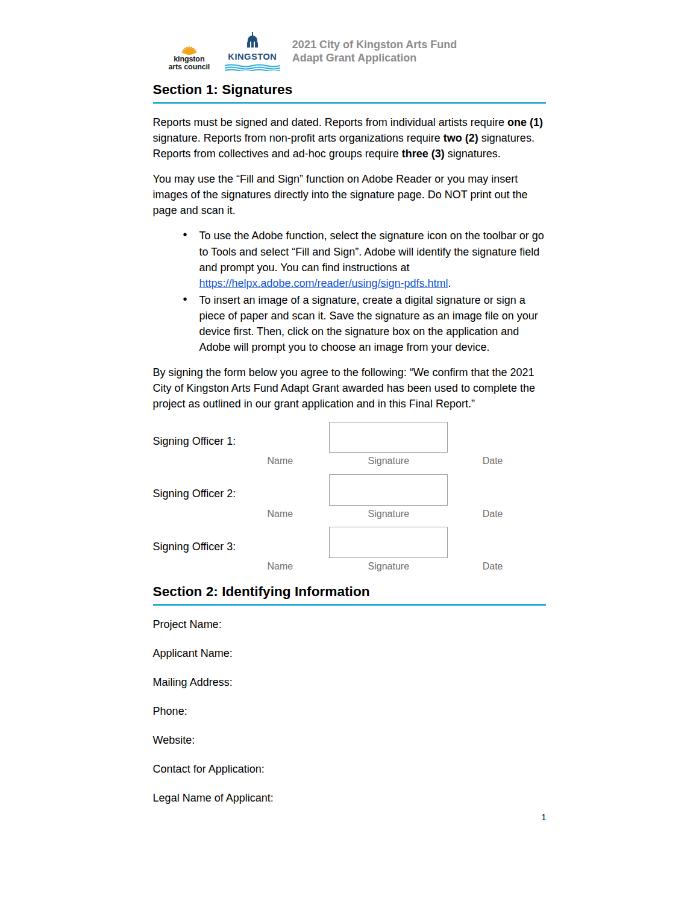kingston
arts council
KINGSTON
2021 City of Kingston Arts Fund
Adapt Grant Application
Section 1: Signatures
Reports must be signed and dated. Reports from individual artists require one (1) signature. Reports from non-profit arts organizations require two (2) signatures. Reports from collectives and ad-hoc groups require three (3) signatures.
You may use the “Fill and Sign” function on Adobe Reader or you may insert images of the signatures directly into the signature page. Do NOT print out the page and scan it.
To use the Adobe function, select the signature icon on the toolbar or go to Tools and select “Fill and Sign”. Adobe will identify the signature field and prompt you. You can find instructions at https://helpx.adobe.com/reader/using/sign-pdfs.html.
To insert an image of a signature, create a digital signature or sign a piece of paper and scan it. Save the signature as an image file on your device first. Then, click on the signature box on the application and Adobe will prompt you to choose an image from your device.
By signing the form below you agree to the following: “We confirm that the 2021 City of Kingston Arts Fund Adapt Grant awarded has been used to complete the project as outlined in our grant application and in this Final Report.”
Signing Officer 1:
Name
Signature
Date
Signing Officer 2:
Name
Signature
Date
Signing Officer 3:
Name
Signature
Date
Section 2: Identifying Information
Project Name:
Applicant Name:
Mailing Address:
Phone:
Website:
Contact for Application:
Legal Name of Applicant:
1